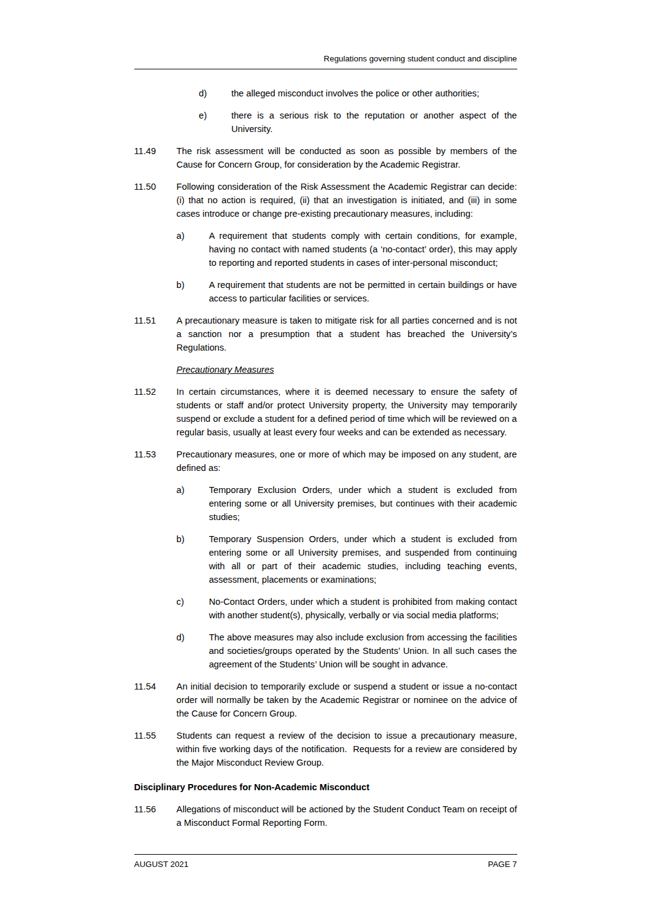Regulations governing student conduct and discipline
d)
the alleged misconduct involves the police or other authorities;
e)
there is a serious risk to the reputation or another aspect of the University.
11.49
The risk assessment will be conducted as soon as possible by members of the Cause for Concern Group, for consideration by the Academic Registrar.
11.50
Following consideration of the Risk Assessment the Academic Registrar can decide: (i) that no action is required, (ii) that an investigation is initiated, and (iii) in some cases introduce or change pre-existing precautionary measures, including:
a)
A requirement that students comply with certain conditions, for example, having no contact with named students (a ‘no-contact’ order), this may apply to reporting and reported students in cases of inter-personal misconduct;
b)
A requirement that students are not be permitted in certain buildings or have access to particular facilities or services.
11.51
A precautionary measure is taken to mitigate risk for all parties concerned and is not a sanction nor a presumption that a student has breached the University’s Regulations.
Precautionary Measures
11.52
In certain circumstances, where it is deemed necessary to ensure the safety of students or staff and/or protect University property, the University may temporarily suspend or exclude a student for a defined period of time which will be reviewed on a regular basis, usually at least every four weeks and can be extended as necessary.
11.53
Precautionary measures, one or more of which may be imposed on any student, are defined as:
a)
Temporary Exclusion Orders, under which a student is excluded from entering some or all University premises, but continues with their academic studies;
b)
Temporary Suspension Orders, under which a student is excluded from entering some or all University premises, and suspended from continuing with all or part of their academic studies, including teaching events, assessment, placements or examinations;
c)
No-Contact Orders, under which a student is prohibited from making contact with another student(s), physically, verbally or via social media platforms;
d)
The above measures may also include exclusion from accessing the facilities and societies/groups operated by the Students’ Union. In all such cases the agreement of the Students’ Union will be sought in advance.
11.54
An initial decision to temporarily exclude or suspend a student or issue a no-contact order will normally be taken by the Academic Registrar or nominee on the advice of the Cause for Concern Group.
11.55
Students can request a review of the decision to issue a precautionary measure, within five working days of the notification. Requests for a review are considered by the Major Misconduct Review Group.
Disciplinary Procedures for Non-Academic Misconduct
11.56
Allegations of misconduct will be actioned by the Student Conduct Team on receipt of a Misconduct Formal Reporting Form.
AUGUST 2021 PAGE 7